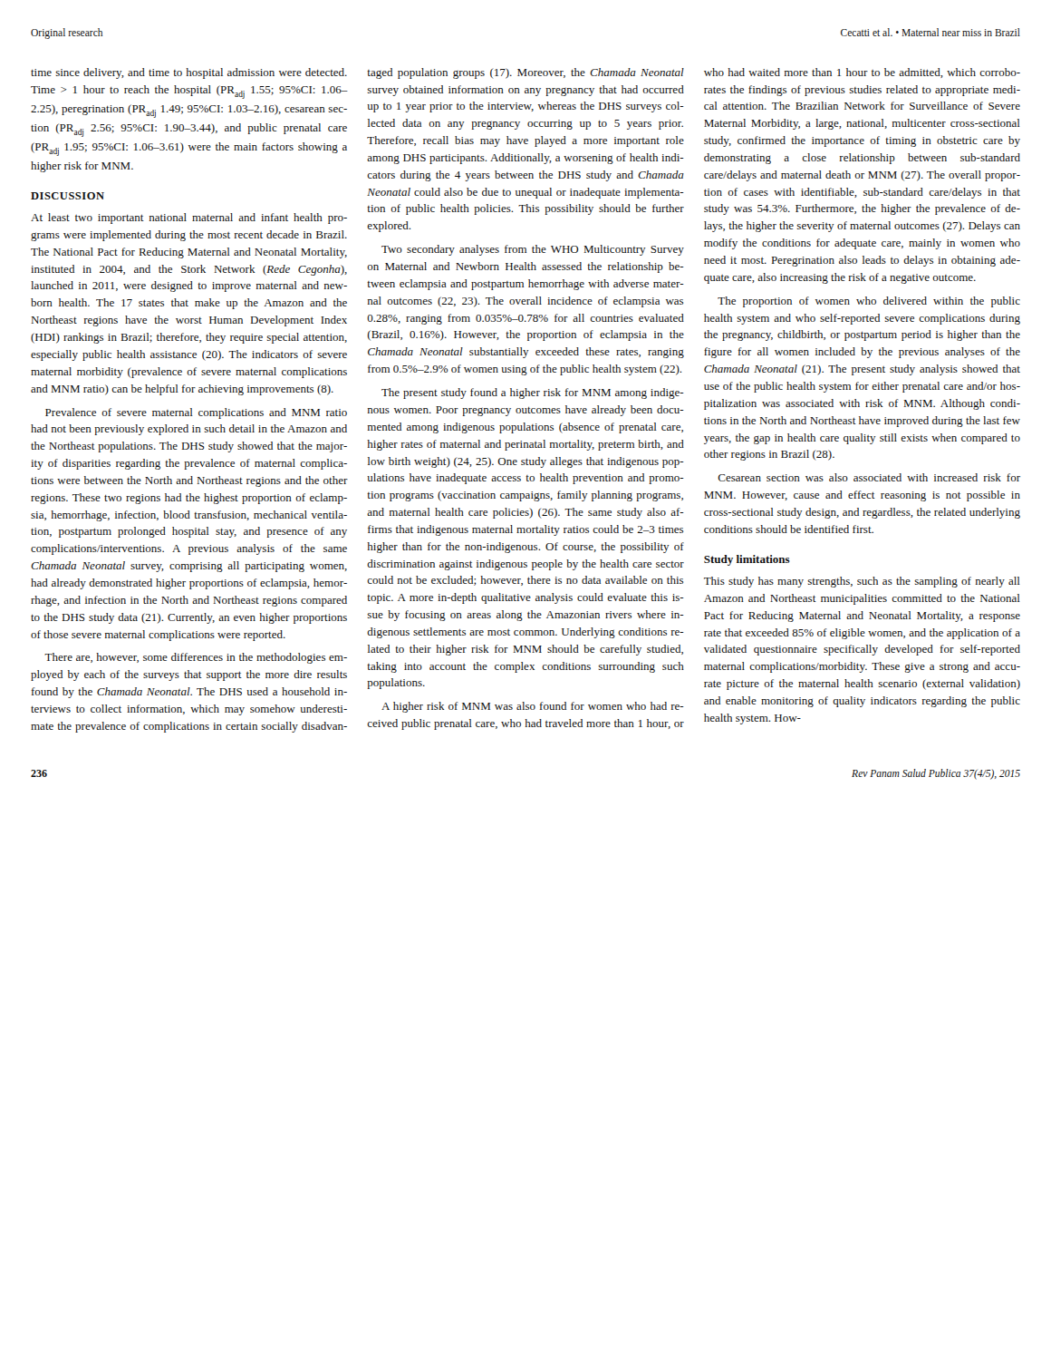Original research
Cecatti et al. • Maternal near miss in Brazil
time since delivery, and time to hospital admission were detected. Time > 1 hour to reach the hospital (PRadj 1.55; 95%CI: 1.06–2.25), peregrination (PRadj 1.49; 95%CI: 1.03–2.16), cesarean section (PRadj 2.56; 95%CI: 1.90–3.44), and public prenatal care (PRadj 1.95; 95%CI: 1.06–3.61) were the main factors showing a higher risk for MNM.
Discussion
At least two important national maternal and infant health programs were implemented during the most recent decade in Brazil. The National Pact for Reducing Maternal and Neonatal Mortality, instituted in 2004, and the Stork Network (Rede Cegonha), launched in 2011, were designed to improve maternal and newborn health. The 17 states that make up the Amazon and the Northeast regions have the worst Human Development Index (HDI) rankings in Brazil; therefore, they require special attention, especially public health assistance (20). The indicators of severe maternal morbidity (prevalence of severe maternal complications and MNM ratio) can be helpful for achieving improvements (8).
Prevalence of severe maternal complications and MNM ratio had not been previously explored in such detail in the Amazon and the Northeast populations. The DHS study showed that the majority of disparities regarding the prevalence of maternal complications were between the North and Northeast regions and the other regions. These two regions had the highest proportion of eclampsia, hemorrhage, infection, blood transfusion, mechanical ventilation, postpartum prolonged hospital stay, and presence of any complications/interventions. A previous analysis of the same Chamada Neonatal survey, comprising all participating women, had already demonstrated higher proportions of eclampsia, hemorrhage, and infection in the North and Northeast regions compared to the DHS study data (21). Currently, an even higher proportions of those severe maternal complications were reported.
There are, however, some differences in the methodologies employed by each of the surveys that support the more dire results found by the Chamada Neonatal. The DHS used a household interviews to collect information, which may somehow underestimate the prevalence of complications in certain socially disadvantaged population groups (17). Moreover, the Chamada Neonatal survey obtained information on any pregnancy that had occurred up to 1 year prior to the interview, whereas the DHS surveys collected data on any pregnancy occurring up to 5 years prior. Therefore, recall bias may have played a more important role among DHS participants. Additionally, a worsening of health indicators during the 4 years between the DHS study and Chamada Neonatal could also be due to unequal or inadequate implementation of public health policies. This possibility should be further explored.
Two secondary analyses from the WHO Multicountry Survey on Maternal and Newborn Health assessed the relationship between eclampsia and postpartum hemorrhage with adverse maternal outcomes (22, 23). The overall incidence of eclampsia was 0.28%, ranging from 0.035%–0.78% for all countries evaluated (Brazil, 0.16%). However, the proportion of eclampsia in the Chamada Neonatal substantially exceeded these rates, ranging from 0.5%–2.9% of women using of the public health system (22).
The present study found a higher risk for MNM among indigenous women. Poor pregnancy outcomes have already been documented among indigenous populations (absence of prenatal care, higher rates of maternal and perinatal mortality, preterm birth, and low birth weight) (24, 25). One study alleges that indigenous populations have inadequate access to health prevention and promotion programs (vaccination campaigns, family planning programs, and maternal health care policies) (26). The same study also affirms that indigenous maternal mortality ratios could be 2–3 times higher than for the non-indigenous. Of course, the possibility of discrimination against indigenous people by the health care sector could not be excluded; however, there is no data available on this topic. A more in-depth qualitative analysis could evaluate this issue by focusing on areas along the Amazonian rivers where indigenous settlements are most common. Underlying conditions related to their higher risk for MNM should be carefully studied, taking into account the complex conditions surrounding such populations.
A higher risk of MNM was also found for women who had received public prenatal care, who had traveled more than 1 hour, or who had waited more than 1 hour to be admitted, which corroborates the findings of previous studies related to appropriate medical attention. The Brazilian Network for Surveillance of Severe Maternal Morbidity, a large, national, multicenter cross-sectional study, confirmed the importance of timing in obstetric care by demonstrating a close relationship between sub-standard care/delays and maternal death or MNM (27). The overall proportion of cases with identifiable, sub-standard care/delays in that study was 54.3%. Furthermore, the higher the prevalence of delays, the higher the severity of maternal outcomes (27). Delays can modify the conditions for adequate care, mainly in women who need it most. Peregrination also leads to delays in obtaining adequate care, also increasing the risk of a negative outcome.
The proportion of women who delivered within the public health system and who self-reported severe complications during the pregnancy, childbirth, or postpartum period is higher than the figure for all women included by the previous analyses of the Chamada Neonatal (21). The present study analysis showed that use of the public health system for either prenatal care and/or hospitalization was associated with risk of MNM. Although conditions in the North and Northeast have improved during the last few years, the gap in health care quality still exists when compared to other regions in Brazil (28).
Cesarean section was also associated with increased risk for MNM. However, cause and effect reasoning is not possible in cross-sectional study design, and regardless, the related underlying conditions should be identified first.
Study limitations
This study has many strengths, such as the sampling of nearly all Amazon and Northeast municipalities committed to the National Pact for Reducing Maternal and Neonatal Mortality, a response rate that exceeded 85% of eligible women, and the application of a validated questionnaire specifically developed for self-reported maternal complications/morbidity. These give a strong and accurate picture of the maternal health scenario (external validation) and enable monitoring of quality indicators regarding the public health system. How-
236
Rev Panam Salud Publica 37(4/5), 2015